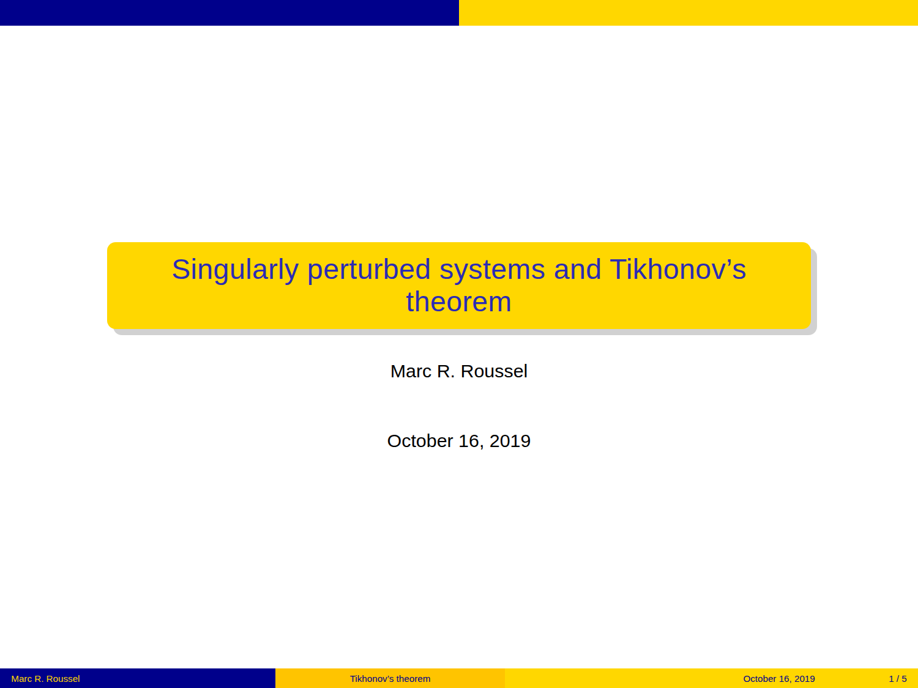Singularly perturbed systems and Tikhonov’s theorem
Marc R. Roussel
October 16, 2019
Marc R. Roussel
Tikhonov’s theorem
October 16, 2019
1 / 5